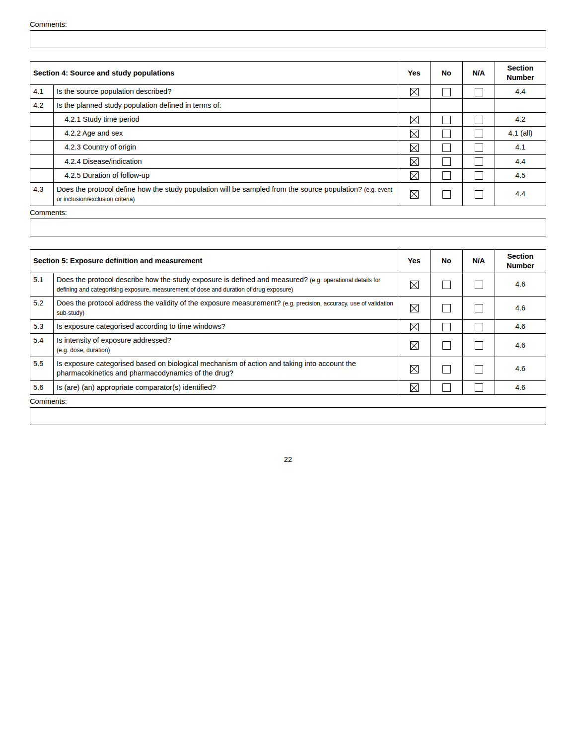Comments:
| Section 4: Source and study populations | Yes | No | N/A | Section Number |
| --- | --- | --- | --- | --- |
| 4.1 | Is the source population described? | | | | 4.4 |
| 4.2 | Is the planned study population defined in terms of: | | | | |
| | 4.2.1 Study time period | | | | 4.2 |
| | 4.2.2 Age and sex | | | | 4.1 (all) |
| | 4.2.3 Country of origin | | | | 4.1 |
| | 4.2.4 Disease/indication | | | | 4.4 |
| | 4.2.5 Duration of follow-up | | | | 4.5 |
| 4.3 | Does the protocol define how the study population will be sampled from the source population? (e.g. event or inclusion/exclusion criteria) | | | | 4.4 |
Comments:
| Section 5: Exposure definition and measurement | Yes | No | N/A | Section Number |
| --- | --- | --- | --- | --- |
| 5.1 | Does the protocol describe how the study exposure is defined and measured? (e.g. operational details for defining and categorising exposure, measurement of dose and duration of drug exposure) | | | | 4.6 |
| 5.2 | Does the protocol address the validity of the exposure measurement? (e.g. precision, accuracy, use of validation sub-study) | | | | 4.6 |
| 5.3 | Is exposure categorised according to time windows? | | | | 4.6 |
| 5.4 | Is intensity of exposure addressed? (e.g. dose, duration) | | | | 4.6 |
| 5.5 | Is exposure categorised based on biological mechanism of action and taking into account the pharmacokinetics and pharmacodynamics of the drug? | | | | 4.6 |
| 5.6 | Is (are) (an) appropriate comparator(s) identified? | | | | 4.6 |
Comments:
22